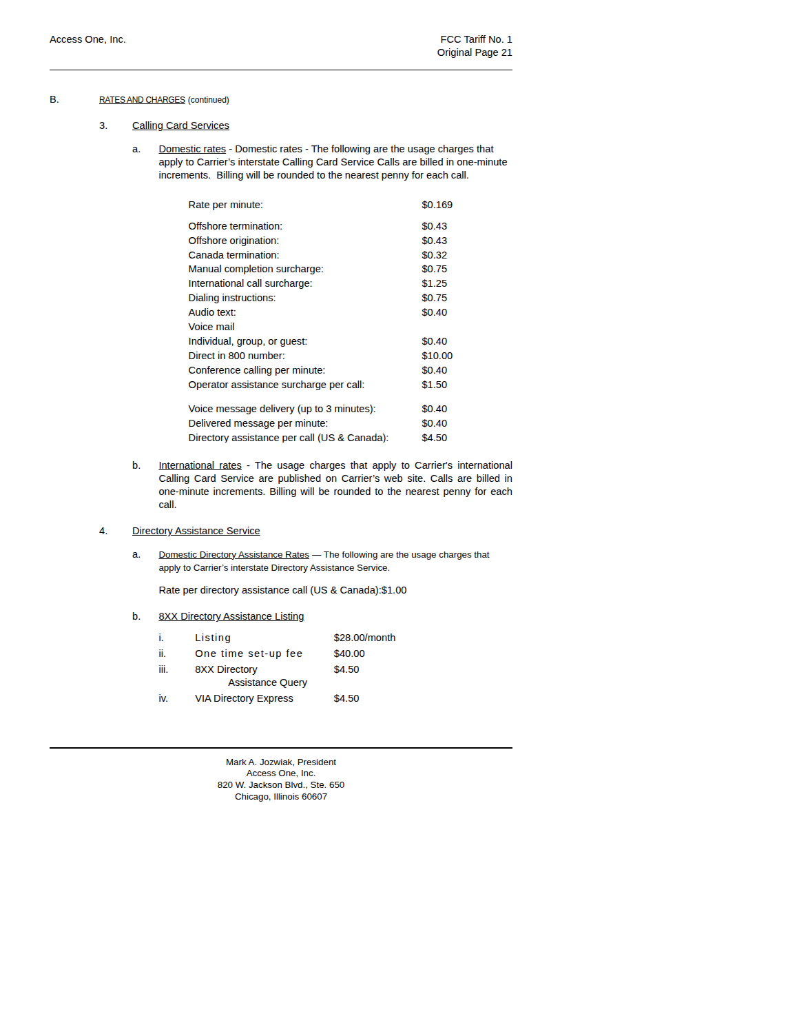Access One, Inc.
FCC Tariff No. 1
Original Page 21
B.
RATES AND CHARGES (continued)
3.
Calling Card Services
a.
Domestic rates - Domestic rates - The following are the usage charges that apply to Carrier’s interstate Calling Card Service Calls are billed in one-minute increments. Billing will be rounded to the nearest penny for each call.
| Rate per minute: | $0.169 |
| Offshore termination: | $0.43 |
| Offshore origination: | $0.43 |
| Canada termination: | $0.32 |
| Manual completion surcharge: | $0.75 |
| International call surcharge: | $1.25 |
| Dialing instructions: | $0.75 |
| Audio text: | $0.40 |
| Voice mail | |
| Individual, group, or guest: | $0.40 |
| Direct in 800 number: | $10.00 |
| Conference calling per minute: | $0.40 |
| Operator assistance surcharge per call: | $1.50 |
| Voice message delivery (up to 3 minutes): | $0.40 |
| Delivered message per minute: | $0.40 |
| Directory assistance per call (US & Canada): | $4.50 |
b.
International rates - The usage charges that apply to Carrier's international Calling Card Service are published on Carrier’s web site. Calls are billed in one-minute increments. Billing will be rounded to the nearest penny for each call.
4.
Directory Assistance Service
a.
Domestic Directory Assistance Rates — The following are the usage charges that apply to Carrier’s interstate Directory Assistance Service.
Rate per directory assistance call (US & Canada):$1.00
b.
8XX Directory Assistance Listing
| i. | Listing | $28.00/month |
| ii. | One time set-up fee | $40.00 |
| iii. | 8XX Directory Assistance Query | $4.50 |
| iv. | VIA Directory Express | $4.50 |
Mark A. Jozwiak, President
Access One, Inc.
820 W. Jackson Blvd., Ste. 650
Chicago, Illinois 60607